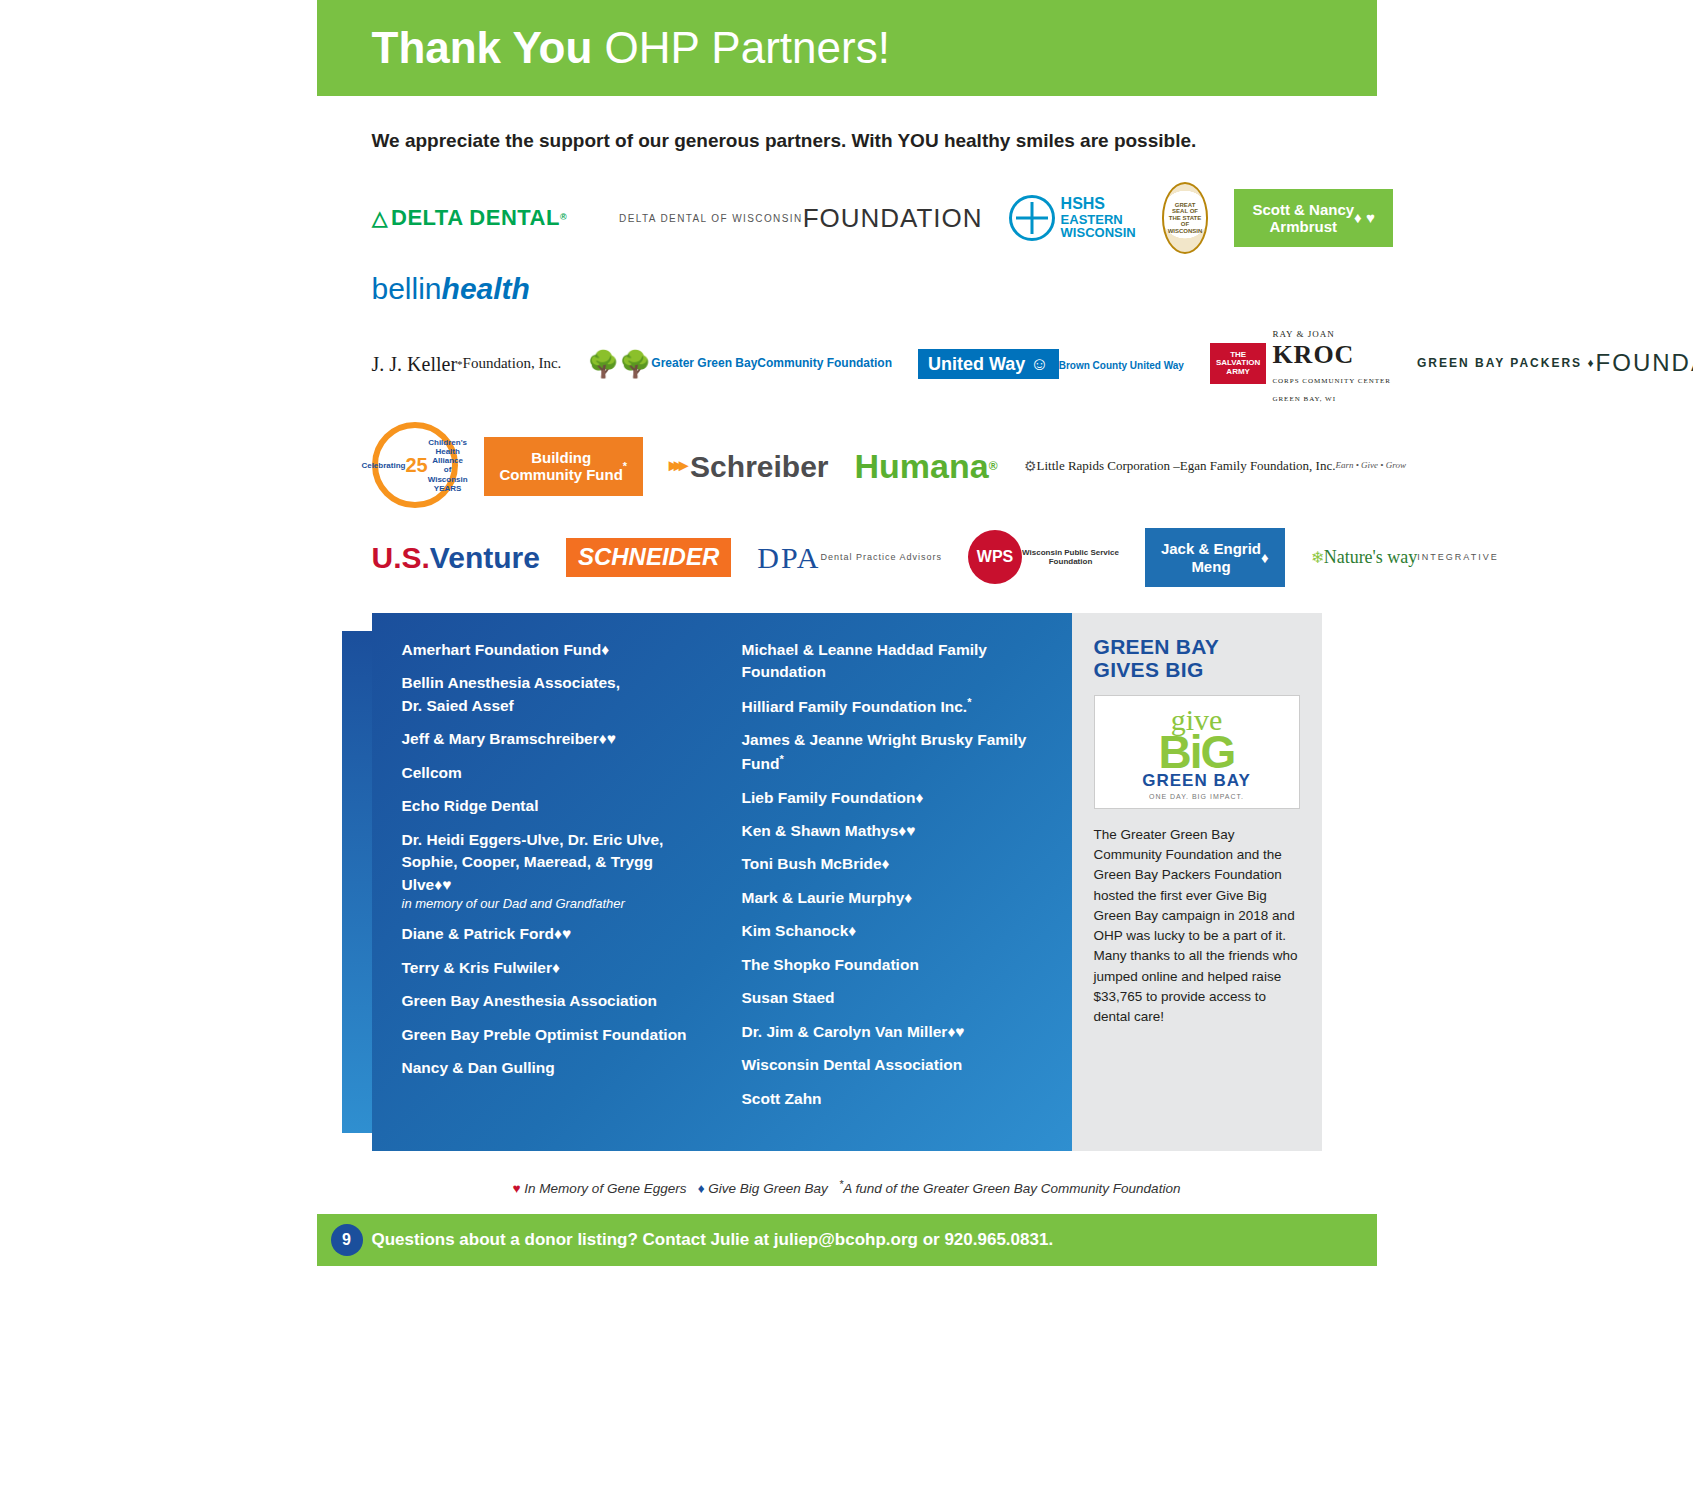Thank You OHP Partners!
We appreciate the support of our generous partners. With YOU healthy smiles are possible.
△DELTA DENTAL®
DELTA DENTAL OF WISCONSIN FOUNDATION
HSHS
EASTERN
WISCONSIN
GREAT SEAL OF THE STATE OF WISCONSIN
Scott & Nancy
Armbrust ♦ ♥
bellinhealth
J. J. Keller*
Foundation, Inc.
🌳🌳
Greater Green Bay Community Foundation
United Way ☺ Brown County United Way
THE
SALVATION
ARMY RAY & JOAN
KROC
CORPS COMMUNITY CENTER
GREEN BAY, WI
GREEN BAY PACKERS ♦
FOUNDATION
G
Celebrating
25 Children's Health
Alliance of Wisconsin
YEARS
Building
Community Fund*
▸▸▸Schreiber
Humana®
⚙
Little Rapids Corporation –
Egan Family Foundation, Inc.
Earn • Give • Grow
U.S. Venture
SCHNEIDER
DPA
Dental Practice Advisors
WPS
Wisconsin Public Service
Foundation
Jack & Engrid
Meng♦
❄
Nature's way
INTEGRATIVE
Amerhart Foundation Fund♦
Bellin Anesthesia Associates,
Dr. Saied Assef
Jeff & Mary Bramschreiber♦♥
Cellcom
Echo Ridge Dental
Dr. Heidi Eggers-Ulve, Dr. Eric Ulve, Sophie, Cooper, Maeread, & Trygg Ulve♦♥ in memory of our Dad and Grandfather
Diane & Patrick Ford♦♥
Terry & Kris Fulwiler♦
Green Bay Anesthesia Association
Green Bay Preble Optimist Foundation
Nancy & Dan Gulling
Michael & Leanne Haddad Family Foundation
Hilliard Family Foundation Inc.*
James & Jeanne Wright Brusky Family Fund*
Lieb Family Foundation♦
Ken & Shawn Mathys♦♥
Toni Bush McBride♦
Mark & Laurie Murphy♦
Kim Schanock♦
The Shopko Foundation
Susan Staed
Dr. Jim & Carolyn Van Miller♦♥
Wisconsin Dental Association
Scott Zahn
GREEN BAY
GIVES BIG
give
BiG
GREEN BAY
ONE DAY. BIG IMPACT.
The Greater Green Bay Community Foundation and the Green Bay Packers Foundation hosted the first ever Give Big Green Bay campaign in 2018 and OHP was lucky to be a part of it. Many thanks to all the friends who jumped online and helped raise $33,765 to provide access to dental care!
♥ In Memory of Gene Eggers ♦ Give Big Green Bay *A fund of the Greater Green Bay Community Foundation
9
Questions about a donor listing? Contact Julie at juliep@bcohp.org or 920.965.0831.